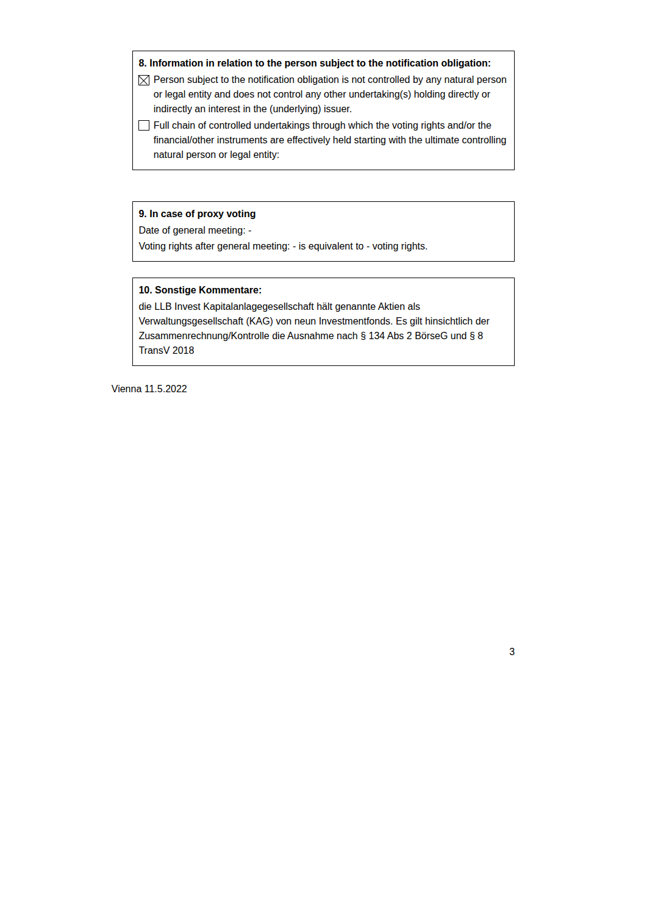8. Information in relation to the person subject to the notification obligation:
Person subject to the notification obligation is not controlled by any natural person or legal entity and does not control any other undertaking(s) holding directly or indirectly an interest in the (underlying) issuer.
Full chain of controlled undertakings through which the voting rights and/or the financial/other instruments are effectively held starting with the ultimate controlling natural person or legal entity:
9. In case of proxy voting
Date of general meeting: -
Voting rights after general meeting: - is equivalent to - voting rights.
10. Sonstige Kommentare:
die LLB Invest Kapitalanlagegesellschaft hält genannte Aktien als Verwaltungsgesellschaft (KAG) von neun Investmentfonds. Es gilt hinsichtlich der Zusammenrechnung/Kontrolle die Ausnahme nach § 134 Abs 2 BörseG und § 8 TransV 2018
Vienna 11.5.2022
3